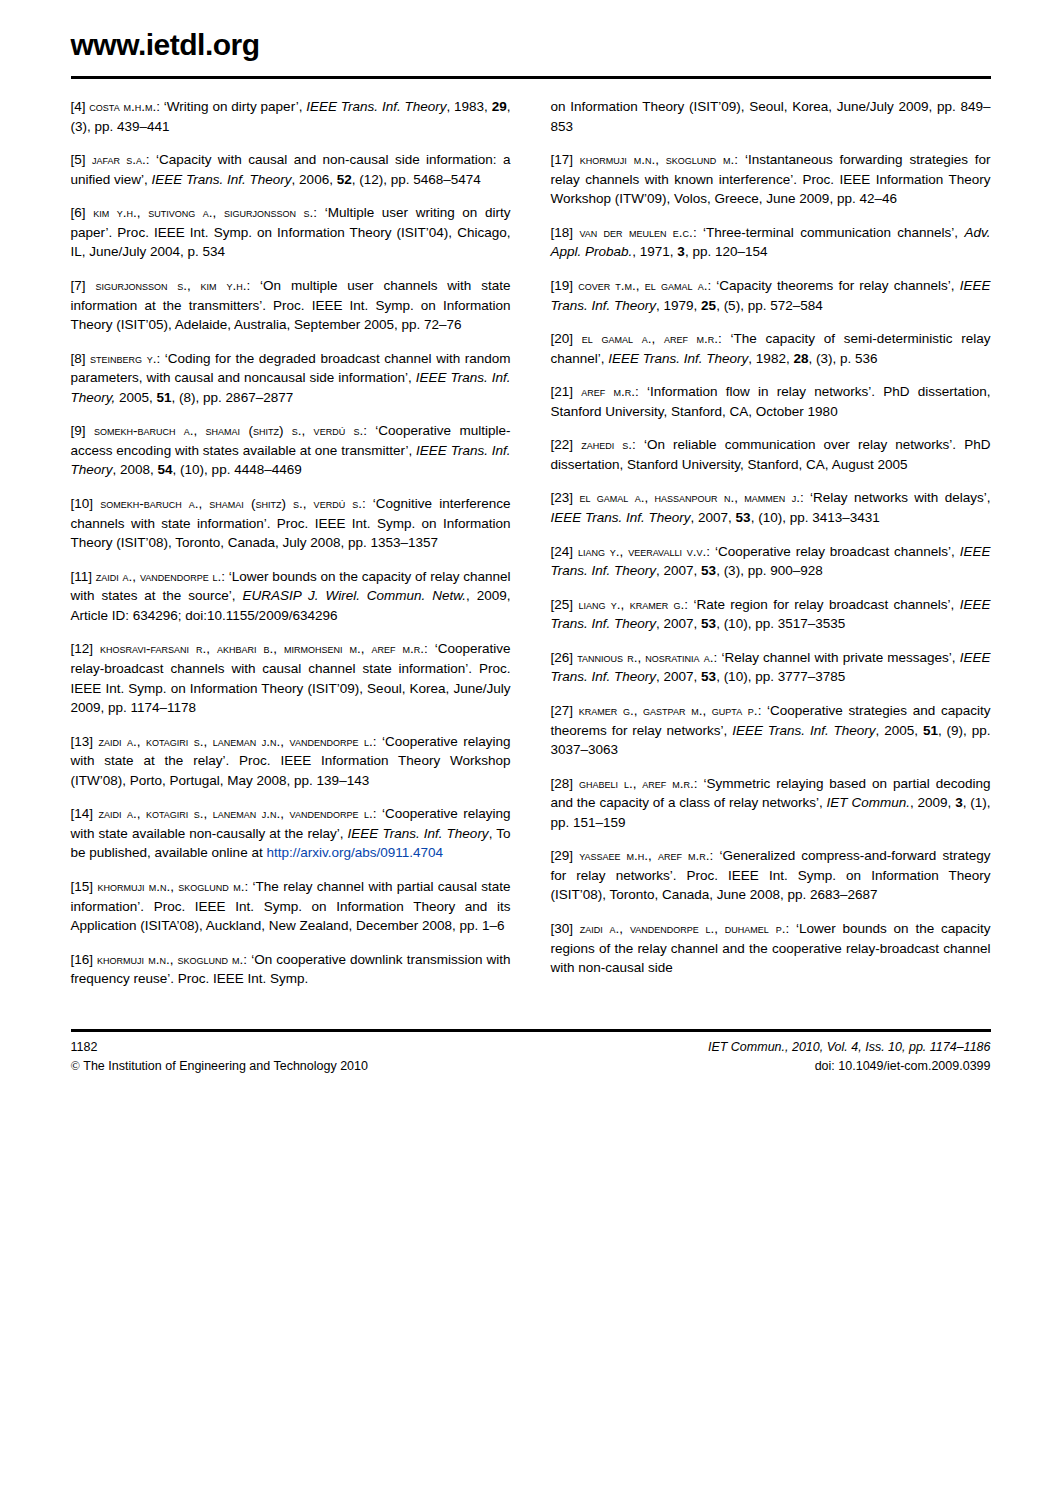www.ietdl.org
[4] Costa M.H.M.: ‘Writing on dirty paper’, IEEE Trans. Inf. Theory, 1983, 29, (3), pp. 439–441
[5] Jafar S.A.: ‘Capacity with causal and non-causal side information: a unified view’, IEEE Trans. Inf. Theory, 2006, 52, (12), pp. 5468–5474
[6] Kim Y.H., Sutivong A., Sigurjonsson S.: ‘Multiple user writing on dirty paper’. Proc. IEEE Int. Symp. on Information Theory (ISIT’04), Chicago, IL, June/July 2004, p. 534
[7] Sigurjonsson S., Kim Y.H.: ‘On multiple user channels with state information at the transmitters’. Proc. IEEE Int. Symp. on Information Theory (ISIT’05), Adelaide, Australia, September 2005, pp. 72–76
[8] Steinberg Y.: ‘Coding for the degraded broadcast channel with random parameters, with causal and noncausal side information’, IEEE Trans. Inf. Theory, 2005, 51, (8), pp. 2867–2877
[9] Somekh-Baruch A., Shamai (Shitz) S., Verdú S.: ‘Cooperative multiple-access encoding with states available at one transmitter’, IEEE Trans. Inf. Theory, 2008, 54, (10), pp. 4448–4469
[10] Somekh-Baruch A., Shamai (Shitz) S., Verdú S.: ‘Cognitive interference channels with state information’. Proc. IEEE Int. Symp. on Information Theory (ISIT’08), Toronto, Canada, July 2008, pp. 1353–1357
[11] Zaidi A., Vandendorpe L.: ‘Lower bounds on the capacity of relay channel with states at the source’, EURASIP J. Wirel. Commun. Netw., 2009, Article ID: 634296; doi:10.1155/2009/634296
[12] Khosravi-Farsani R., Akhbari B., Mirmohseni M., Aref M.R.: ‘Cooperative relay-broadcast channels with causal channel state information’. Proc. IEEE Int. Symp. on Information Theory (ISIT’09), Seoul, Korea, June/July 2009, pp. 1174–1178
[13] Zaidi A., Kotagiri S., Laneman J.N., Vandendorpe L.: ‘Cooperative relaying with state at the relay’. Proc. IEEE Information Theory Workshop (ITW’08), Porto, Portugal, May 2008, pp. 139–143
[14] Zaidi A., Kotagiri S., Laneman J.N., Vandendorpe L.: ‘Cooperative relaying with state available non-causally at the relay’, IEEE Trans. Inf. Theory, To be published, available online at http://arxiv.org/abs/0911.4704
[15] Khormuji M.N., Skoglund M.: ‘The relay channel with partial causal state information’. Proc. IEEE Int. Symp. on Information Theory and its Application (ISITA’08), Auckland, New Zealand, December 2008, pp. 1–6
[16] Khormuji M.N., Skoglund M.: ‘On cooperative downlink transmission with frequency reuse’. Proc. IEEE Int. Symp.
on Information Theory (ISIT’09), Seoul, Korea, June/July 2009, pp. 849–853
[17] Khormuji M.N., Skoglund M.: ‘Instantaneous forwarding strategies for relay channels with known interference’. Proc. IEEE Information Theory Workshop (ITW’09), Volos, Greece, June 2009, pp. 42–46
[18] Van Der Meulen E.C.: ‘Three-terminal communication channels’, Adv. Appl. Probab., 1971, 3, pp. 120–154
[19] Cover T.M., El Gamal A.: ‘Capacity theorems for relay channels’, IEEE Trans. Inf. Theory, 1979, 25, (5), pp. 572–584
[20] El Gamal A., Aref M.R.: ‘The capacity of semi-deterministic relay channel’, IEEE Trans. Inf. Theory, 1982, 28, (3), p. 536
[21] Aref M.R.: ‘Information flow in relay networks’. PhD dissertation, Stanford University, Stanford, CA, October 1980
[22] Zahedi S.: ‘On reliable communication over relay networks’. PhD dissertation, Stanford University, Stanford, CA, August 2005
[23] El Gamal A., Hassanpour N., Mammen J.: ‘Relay networks with delays’, IEEE Trans. Inf. Theory, 2007, 53, (10), pp. 3413–3431
[24] Liang Y., Veeravalli V.V.: ‘Cooperative relay broadcast channels’, IEEE Trans. Inf. Theory, 2007, 53, (3), pp. 900–928
[25] Liang Y., Kramer G.: ‘Rate region for relay broadcast channels’, IEEE Trans. Inf. Theory, 2007, 53, (10), pp. 3517–3535
[26] Tannious R., Nosratinia A.: ‘Relay channel with private messages’, IEEE Trans. Inf. Theory, 2007, 53, (10), pp. 3777–3785
[27] Kramer G., Gastpar M., Gupta P.: ‘Cooperative strategies and capacity theorems for relay networks’, IEEE Trans. Inf. Theory, 2005, 51, (9), pp. 3037–3063
[28] Ghabeli L., Aref M.R.: ‘Symmetric relaying based on partial decoding and the capacity of a class of relay networks’, IET Commun., 2009, 3, (1), pp. 151–159
[29] Yassaee M.H., Aref M.R.: ‘Generalized compress-and-forward strategy for relay networks’. Proc. IEEE Int. Symp. on Information Theory (ISIT’08), Toronto, Canada, June 2008, pp. 2683–2687
[30] Zaidi A., Vandendorpe L., Duhamel P.: ‘Lower bounds on the capacity regions of the relay channel and the cooperative relay-broadcast channel with non-causal side
1182
© The Institution of Engineering and Technology 2010
IET Commun., 2010, Vol. 4, Iss. 10, pp. 1174–1186
doi: 10.1049/iet-com.2009.0399